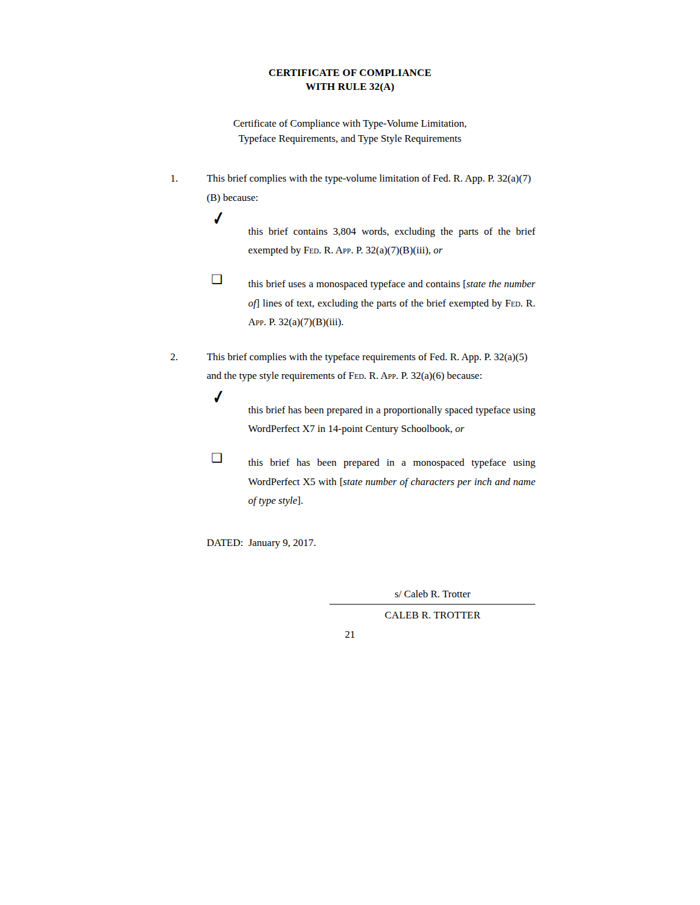CERTIFICATE OF COMPLIANCE
WITH RULE 32(A)
Certificate of Compliance with Type-Volume Limitation, Typeface Requirements, and Type Style Requirements
1. This brief complies with the type-volume limitation of Fed. R. App. P. 32(a)(7)(B) because:
✓ this brief contains 3,804 words, excluding the parts of the brief exempted by Fed. R. App. P. 32(a)(7)(B)(iii), or
❑ this brief uses a monospaced typeface and contains [state the number of] lines of text, excluding the parts of the brief exempted by Fed. R. App. P. 32(a)(7)(B)(iii).
2. This brief complies with the typeface requirements of Fed. R. App. P. 32(a)(5) and the type style requirements of Fed. R. App. P. 32(a)(6) because:
✓ this brief has been prepared in a proportionally spaced typeface using WordPerfect X7 in 14-point Century Schoolbook, or
❑ this brief has been prepared in a monospaced typeface using WordPerfect X5 with [state number of characters per inch and name of type style].
DATED: January 9, 2017.
s/ Caleb R. Trotter
CALEB R. TROTTER
21